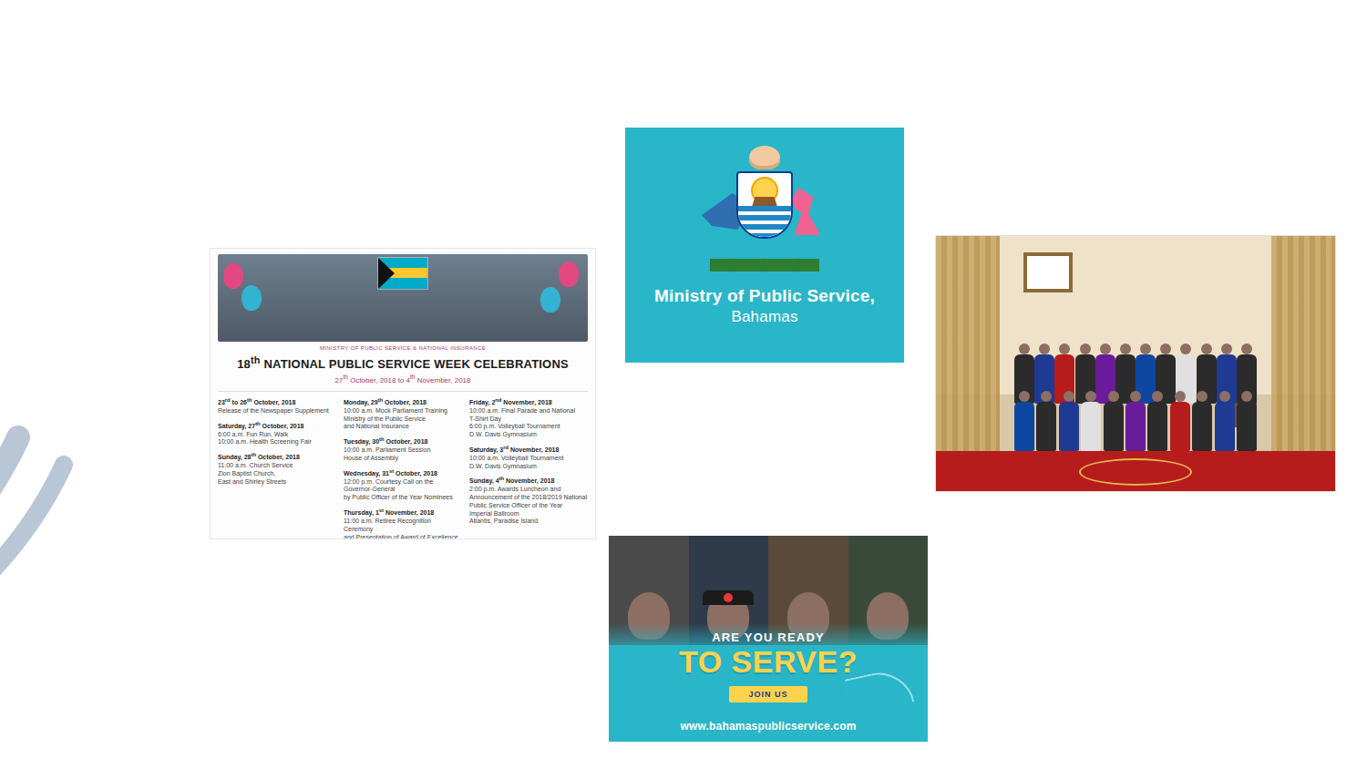Ministry of Public Service & National Insurance
18th NATIONAL PUBLIC SERVICE WEEK CELEBRATIONS
27th October, 2018 to 4th November, 2018
23rd to 26th October, 2018
Release of the Newspaper Supplement
Saturday, 27th October, 2018
6:00 a.m. Fun Run, Walk
10:00 a.m. Health Screening Fair
Sunday, 28th October, 2018
11:00 a.m. Church Service
Zion Baptist Church,
East and Shirley Streets
Monday, 29th October, 2018
10:00 a.m. Mock Parliament Training
Ministry of the Public Service
and National Insurance
Tuesday, 30th October, 2018
10:00 a.m. Parliament Session
House of Assembly
Wednesday, 31st October, 2018
12:00 p.m. Courtesy Call on the Governor-General
by Public Officer of the Year Nominees
Thursday, 1st November, 2018
11:00 a.m. Retiree Recognition Ceremony
and Presentation of Award of Excellence
Government House Lower Grounds
Friday, 2nd November, 2018
10:00 a.m. Final Parade and National
T-Shirt Day
6:00 p.m. Volleyball Tournament
D.W. Davis Gymnasium
Saturday, 3rd November, 2018
10:00 a.m. Volleyball Tournament
D.W. Davis Gymnasium
Sunday, 4th November, 2018
2:00 p.m. Awards Luncheon and
Announcement of the 2018/2019 National
Public Service Officer of the Year
Imperial Ballroom
Atlantis, Paradise Island
“The Public Service … Igniting a Positive Change for Future Generations”
Ministry of Public Service, Bahamas
Are you ready
To Serve?
Join Us
www.bahamaspublicservice.com